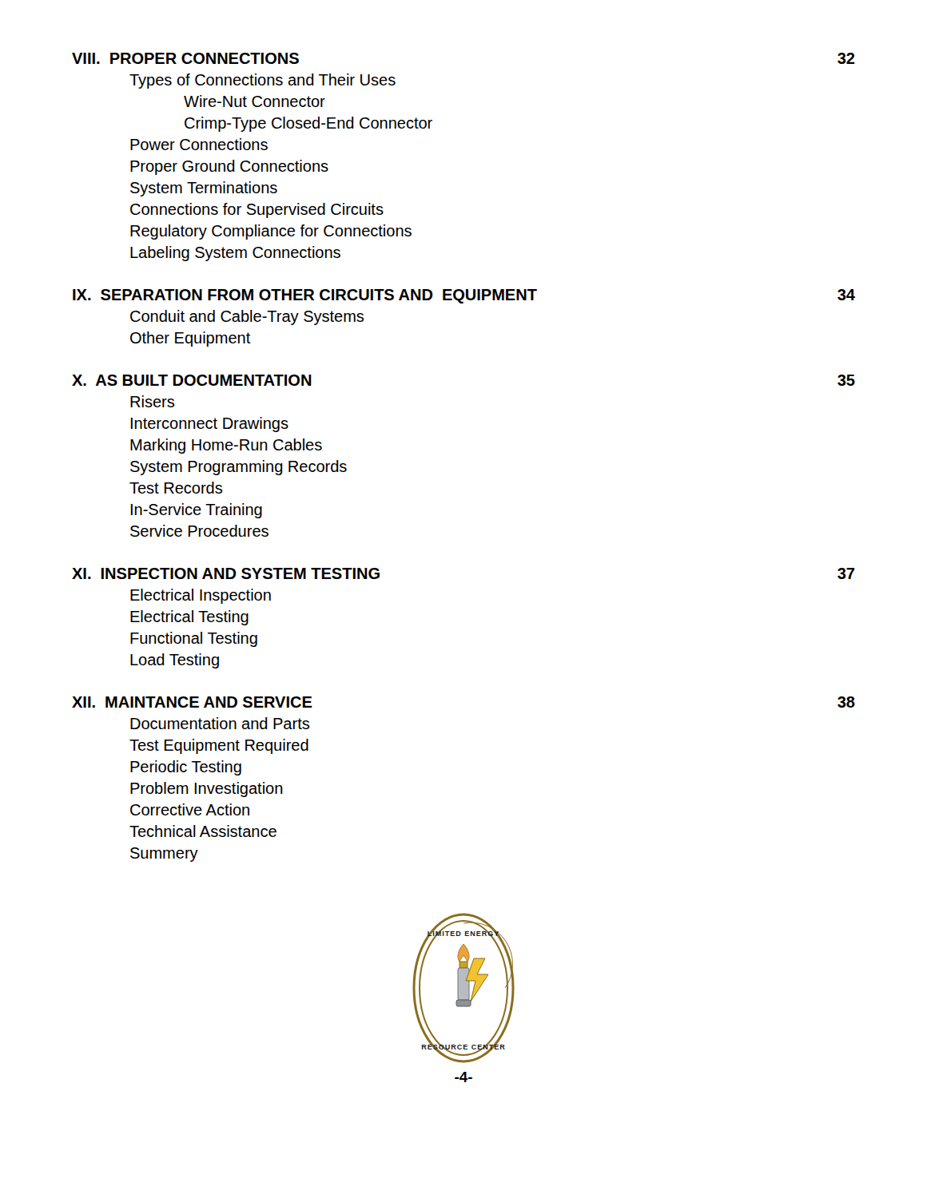VIII. PROPER CONNECTIONS 32
Types of Connections and Their Uses
Wire-Nut Connector
Crimp-Type Closed-End Connector
Power Connections
Proper Ground Connections
System Terminations
Connections for Supervised Circuits
Regulatory Compliance for Connections
Labeling System Connections
IX. SEPARATION FROM OTHER CIRCUITS AND EQUIPMENT 34
Conduit and Cable-Tray Systems
Other Equipment
X. AS BUILT DOCUMENTATION 35
Risers
Interconnect Drawings
Marking Home-Run Cables
System Programming Records
Test Records
In-Service Training
Service Procedures
XI. INSPECTION AND SYSTEM TESTING 37
Electrical Inspection
Electrical Testing
Functional Testing
Load Testing
XII. MAINTANCE AND SERVICE 38
Documentation and Parts
Test Equipment Required
Periodic Testing
Problem Investigation
Corrective Action
Technical Assistance
Summery
LIMITED ENERGY RESOURCE CENTER
-4-